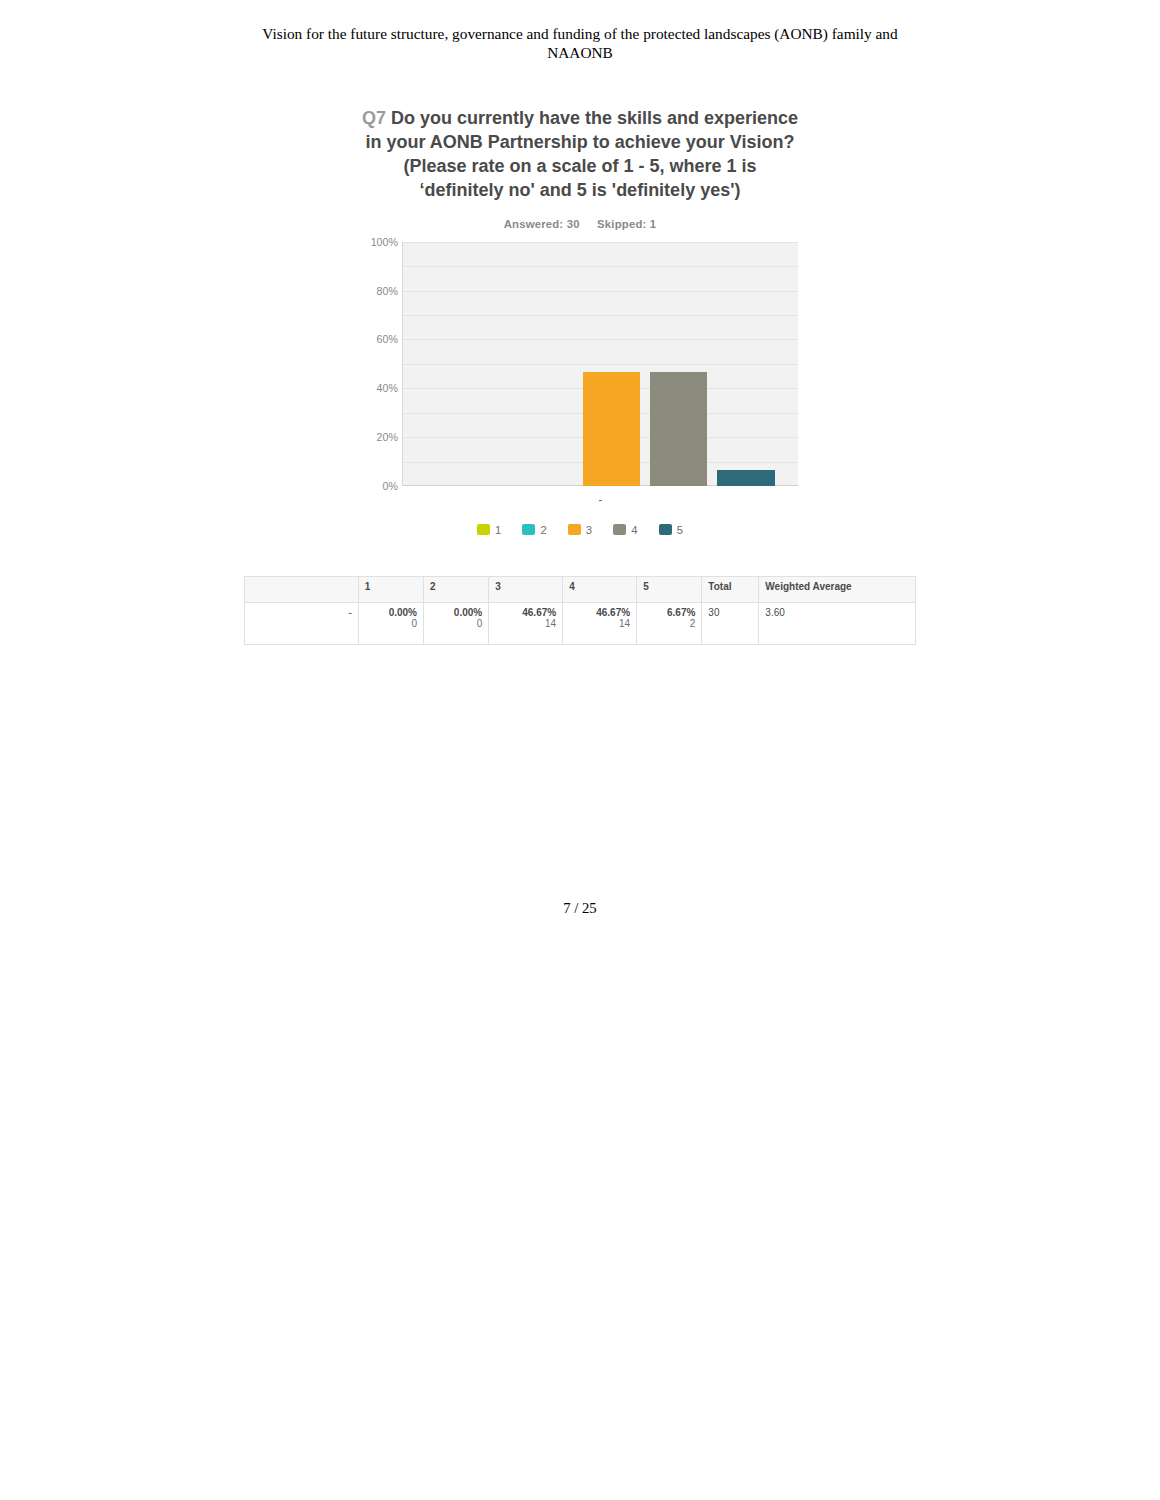Vision for the future structure, governance and funding of the protected landscapes (AONB) family and NAAONB
Q7 Do you currently have the skills and experience in your AONB Partnership to achieve your Vision? (Please rate on a scale of 1 - 5, where 1 is ‘definitely no' and 5 is 'definitely yes')
Answered: 30 Skipped: 1
100%
80%
60%
40%
20%
0%
-
1
2
3
4
5
| | 1 | 2 | 3 | 4 | 5 | Total | Weighted Average |
| --- | --- | --- | --- | --- | --- | --- | --- |
| - | 0.00% 0 | 0.00% 0 | 46.67% 14 | 46.67% 14 | 6.67% 2 | 30 | 3.60 |
7 / 25